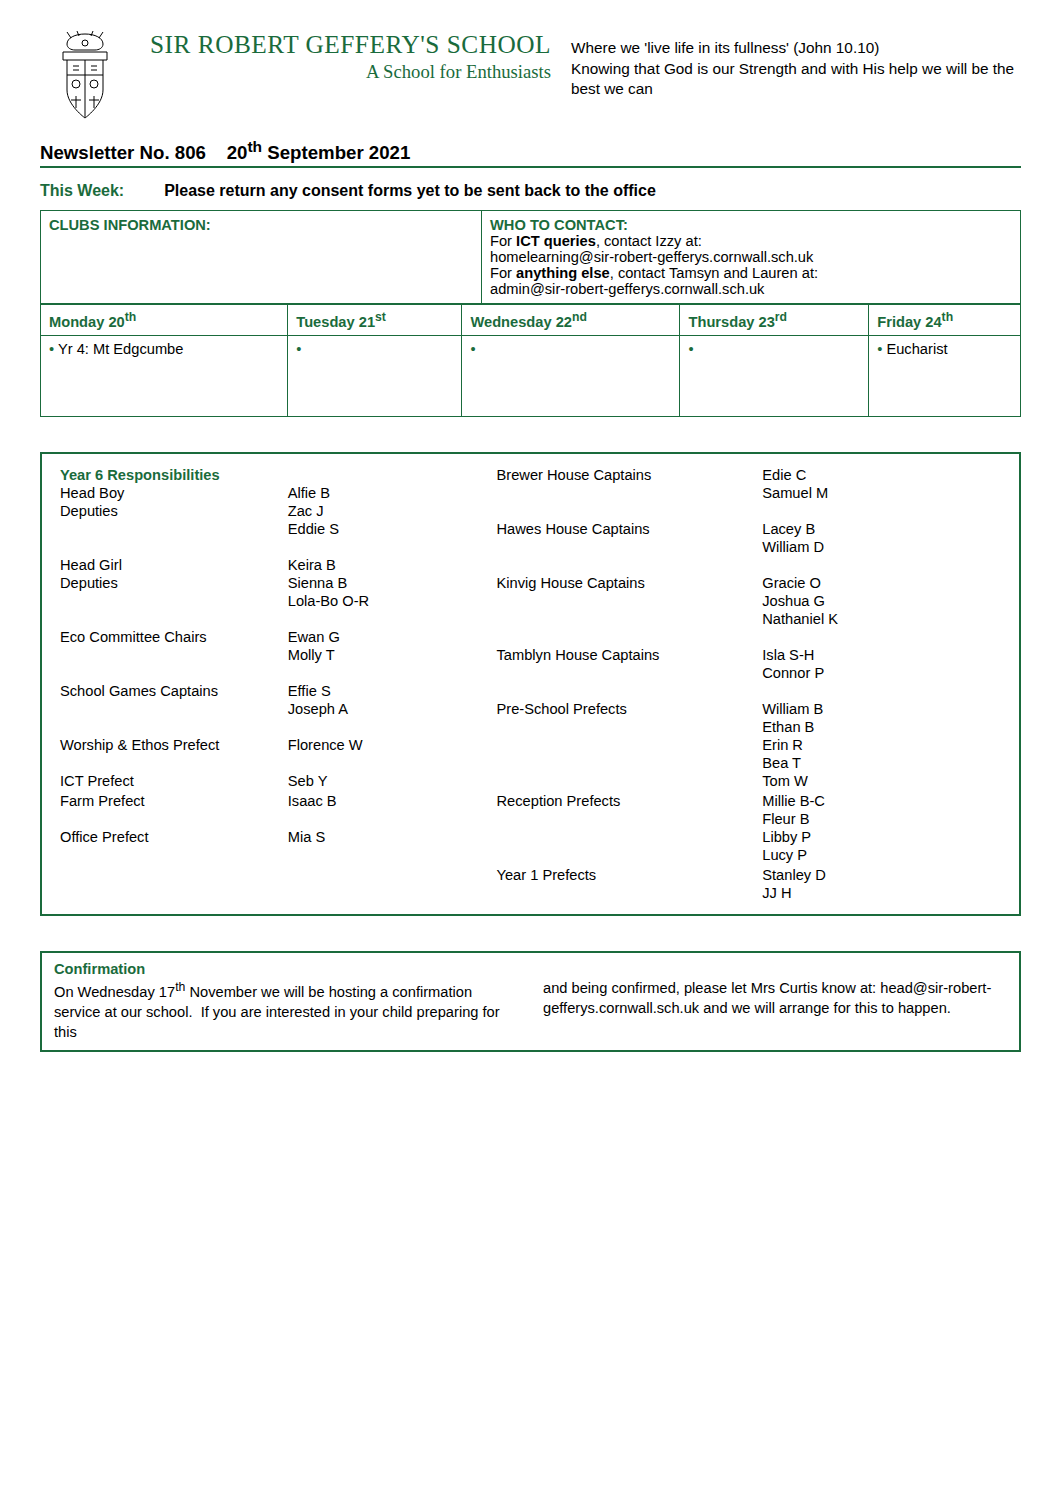SIR ROBERT GEFFERY'S SCHOOL
A School for Enthusiasts
Where we 'live life in its fullness' (John 10.10)
Knowing that God is our Strength and with His help we will be the best we can
Newsletter No. 806 20th September 2021
This Week:
Please return any consent forms yet to be sent back to the office
| CLUBS INFORMATION: | WHO TO CONTACT: For ICT queries , contact Izzy at: homelearning@sir-robert-gefferys.cornwall.sch.uk For anything else , contact Tamsyn and Lauren at: admin@sir-robert-gefferys.cornwall.sch.uk |
| Monday 20 th | Tuesday 21 st | Wednesday 22 nd | Thursday 23 rd | Friday 24 th |
| --- | --- | --- | --- | --- |
| • Yr 4: Mt Edgcumbe | • | • | • | • Eucharist |
| Year 6 Responsibilities | | Brewer House Captains | Edie C |
| Head Boy | Alfie B | | Samuel M |
| Deputies | Zac J | | |
| | Eddie S | Hawes House Captains | Lacey B |
| | | | William D |
| Head Girl | Keira B | | |
| Deputies | Sienna B | Kinvig House Captains | Gracie O |
| | Lola-Bo O-R | | Joshua G |
| | | | Nathaniel K |
| Eco Committee Chairs | Ewan G | | |
| | Molly T | Tamblyn House Captains | Isla S-H |
| | | | Connor P |
| School Games Captains | Effie S | | |
| | Joseph A | Pre-School Prefects | William B |
| | | | Ethan B |
| Worship & Ethos Prefect | Florence W | | Erin R |
| | | | Bea T |
| ICT Prefect | Seb Y | | Tom W |
| Farm Prefect | Isaac B | Reception Prefects | Millie B-C |
| | | | Fleur B |
| Office Prefect | Mia S | | Libby P |
| | | | Lucy P |
| | | Year 1 Prefects | Stanley D |
| | | | JJ H |
Confirmation
On Wednesday 17th November we will be hosting a confirmation service at our school. If you are interested in your child preparing for this
and being confirmed, please let Mrs Curtis know at: head@sir-robert-gefferys.cornwall.sch.uk and we will arrange for this to happen.